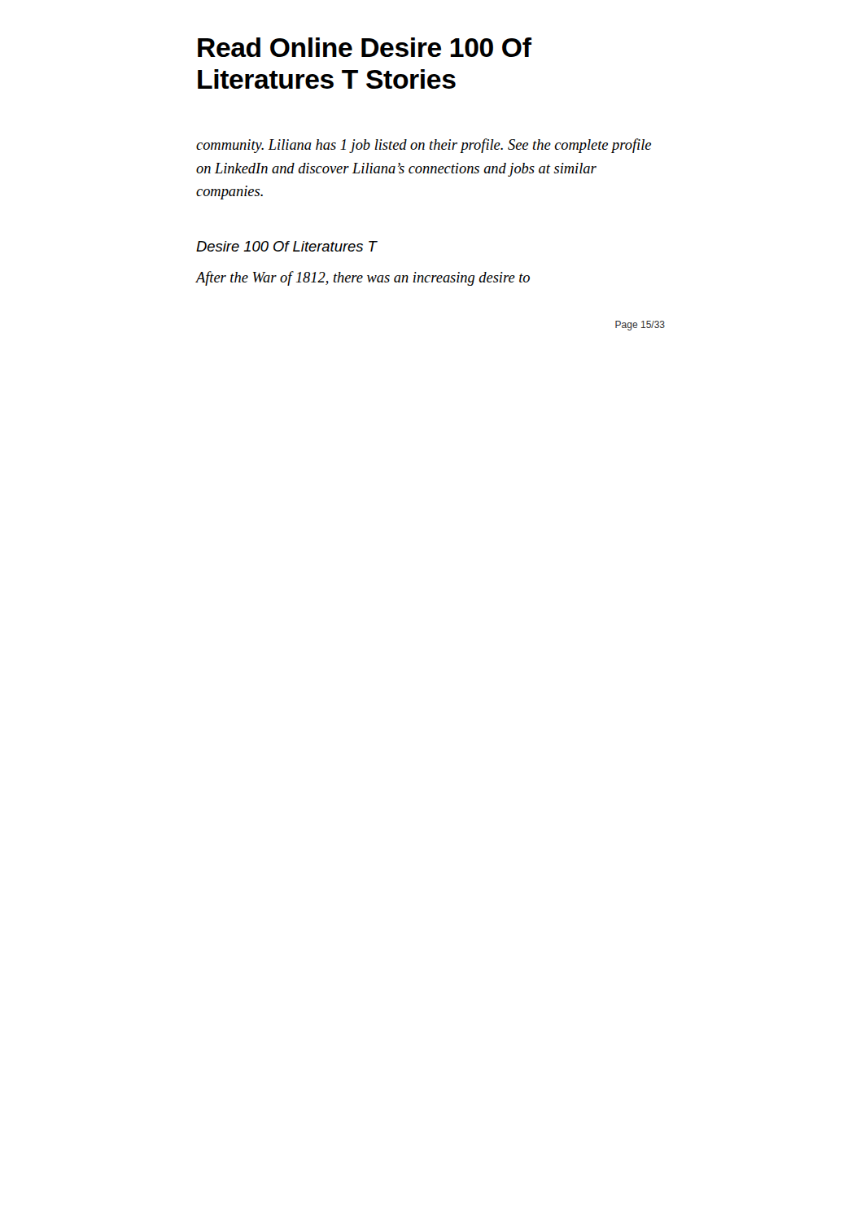Read Online Desire 100 Of Literatures T Stories
community. Liliana has 1 job listed on their profile. See the complete profile on LinkedIn and discover Liliana’s connections and jobs at similar companies.
Desire 100 Of Literatures T
After the War of 1812, there was an increasing desire to
Page 15/33